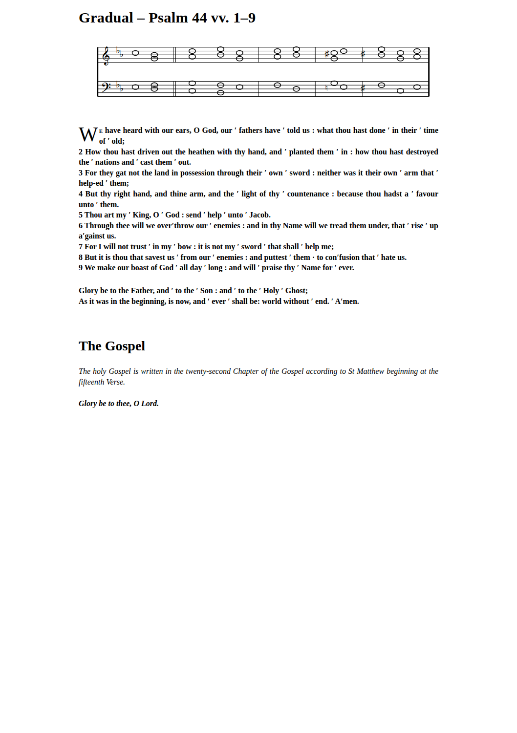Gradual – Psalm 44 vv. 1–9
𝄞 𝄢 ♭ ♭ ♭ ♭ ♯ ♯ ♯ ♮
We have heard with our ears, O God, our ′ fathers have ′ told us : what thou hast done ′ in their ′ time of ′ old;
2 How thou hast driven out the heathen with thy hand, and ′ planted them ′ in : how thou hast destroyed the ′ nations and ′ cast them ′ out.
3 For they gat not the land in possession through their ′ own ′ sword : neither was it their own ′ arm that ′ help-ed ′ them;
4 But thy right hand, and thine arm, and the ′ light of thy ′ countenance : because thou hadst a ′ favour unto ′ them.
5 Thou art my ′ King, O ′ God : send ′ help ′ unto ′ Jacob.
6 Through thee will we over′throw our ′ enemies : and in thy Name will we tread them under, that ′ rise ′ up a′gainst us.
7 For I will not trust ′ in my ′ bow : it is not my ′ sword ′ that shall ′ help me;
8 But it is thou that savest us ′ from our ′ enemies : and puttest ′ them · to con′fusion that ′ hate us.
9 We make our boast of God ′ all day ′ long : and will ′ praise thy ′ Name for ′ ever.
Glory be to the Father, and ′ to the ′ Son : and ′ to the ′ Holy ′ Ghost;
As it was in the beginning, is now, and ′ ever ′ shall be: world without ′ end. ′ A′men.
The Gospel
The holy Gospel is written in the twenty-second Chapter of the Gospel according to St Matthew beginning at the fifteenth Verse.
Glory be to thee, O Lord.